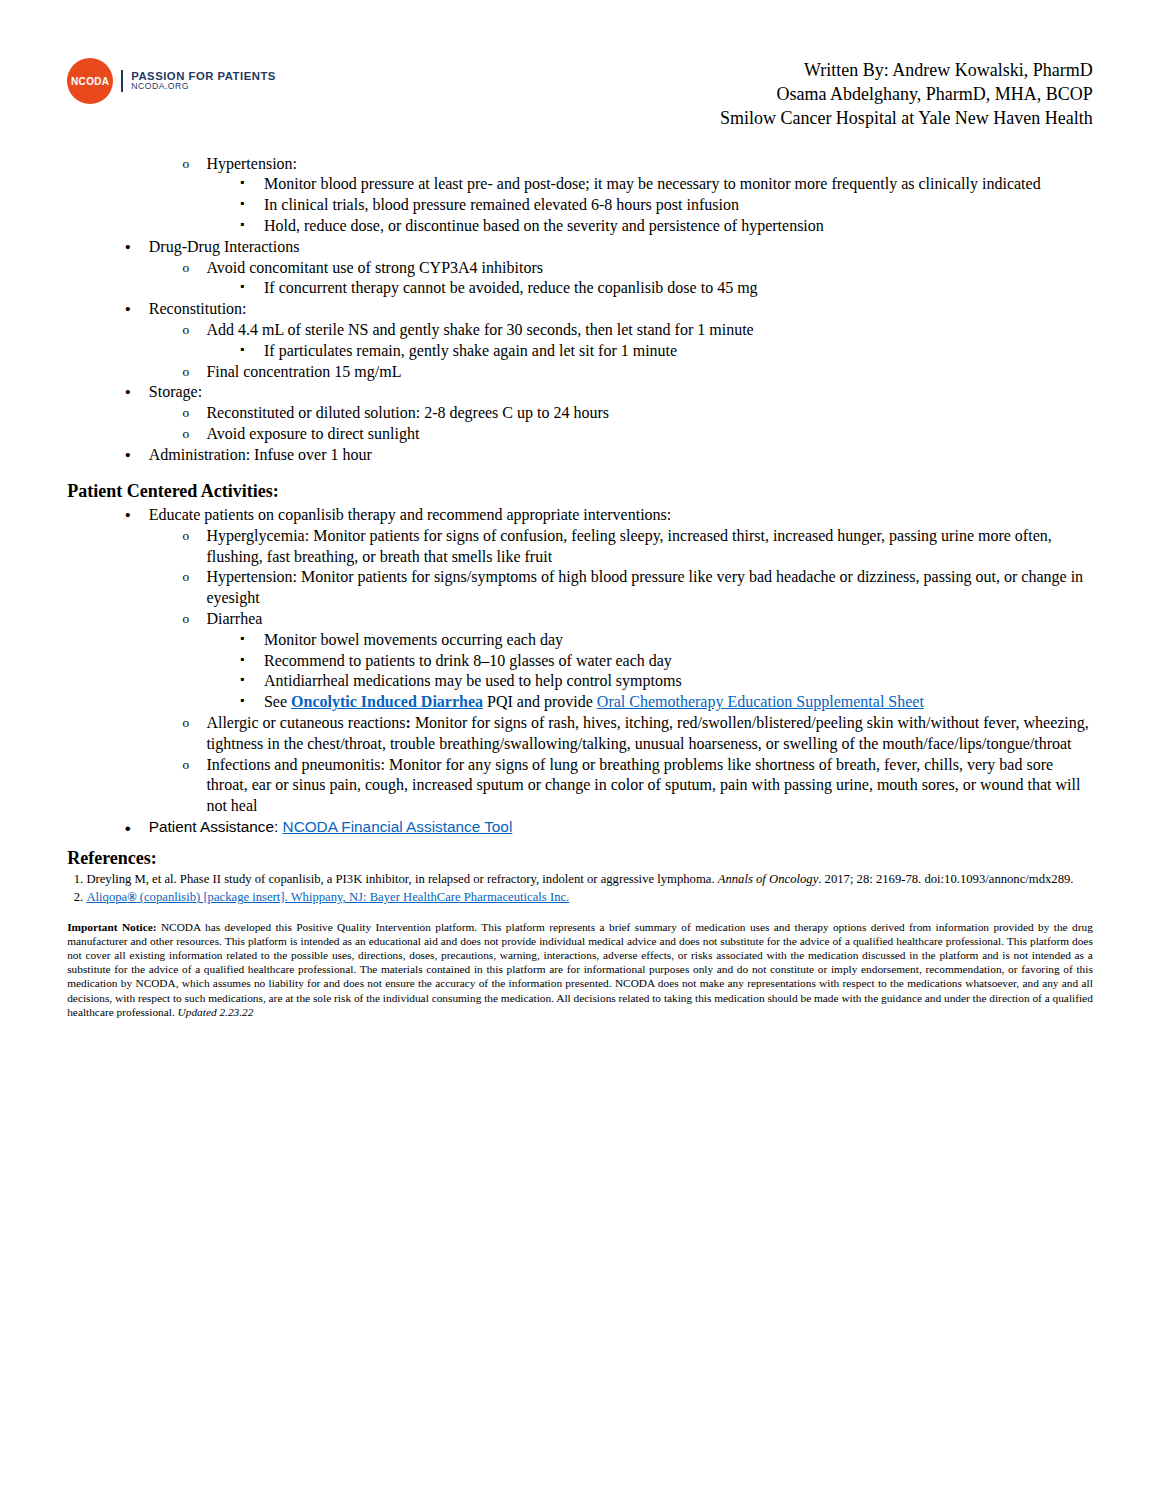PASSION FOR PATIENTS
NCODA.ORG
Written By: Andrew Kowalski, PharmD
Osama Abdelghany, PharmD, MHA, BCOP
Smilow Cancer Hospital at Yale New Haven Health
Hypertension:
Monitor blood pressure at least pre- and post-dose; it may be necessary to monitor more frequently as clinically indicated
In clinical trials, blood pressure remained elevated 6-8 hours post infusion
Hold, reduce dose, or discontinue based on the severity and persistence of hypertension
Drug-Drug Interactions
Avoid concomitant use of strong CYP3A4 inhibitors
If concurrent therapy cannot be avoided, reduce the copanlisib dose to 45 mg
Reconstitution:
Add 4.4 mL of sterile NS and gently shake for 30 seconds, then let stand for 1 minute
If particulates remain, gently shake again and let sit for 1 minute
Final concentration 15 mg/mL
Storage:
Reconstituted or diluted solution: 2-8 degrees C up to 24 hours
Avoid exposure to direct sunlight
Administration: Infuse over 1 hour
Patient Centered Activities:
Educate patients on copanlisib therapy and recommend appropriate interventions:
Hyperglycemia: Monitor patients for signs of confusion, feeling sleepy, increased thirst, increased hunger, passing urine more often, flushing, fast breathing, or breath that smells like fruit
Hypertension: Monitor patients for signs/symptoms of high blood pressure like very bad headache or dizziness, passing out, or change in eyesight
Diarrhea
Monitor bowel movements occurring each day
Recommend to patients to drink 8–10 glasses of water each day
Antidiarrheal medications may be used to help control symptoms
See Oncolytic Induced Diarrhea PQI and provide Oral Chemotherapy Education Supplemental Sheet
Allergic or cutaneous reactions: Monitor for signs of rash, hives, itching, red/swollen/blistered/peeling skin with/without fever, wheezing, tightness in the chest/throat, trouble breathing/swallowing/talking, unusual hoarseness, or swelling of the mouth/face/lips/tongue/throat
Infections and pneumonitis: Monitor for any signs of lung or breathing problems like shortness of breath, fever, chills, very bad sore throat, ear or sinus pain, cough, increased sputum or change in color of sputum, pain with passing urine, mouth sores, or wound that will not heal
Patient Assistance: NCODA Financial Assistance Tool
References:
Dreyling M, et al. Phase II study of copanlisib, a PI3K inhibitor, in relapsed or refractory, indolent or aggressive lymphoma. Annals of Oncology. 2017; 28: 2169-78. doi:10.1093/annonc/mdx289.
Aliqopa® (copanlisib) [package insert]. Whippany, NJ: Bayer HealthCare Pharmaceuticals Inc.
Important Notice: NCODA has developed this Positive Quality Intervention platform. This platform represents a brief summary of medication uses and therapy options derived from information provided by the drug manufacturer and other resources. This platform is intended as an educational aid and does not provide individual medical advice and does not substitute for the advice of a qualified healthcare professional. This platform does not cover all existing information related to the possible uses, directions, doses, precautions, warning, interactions, adverse effects, or risks associated with the medication discussed in the platform and is not intended as a substitute for the advice of a qualified healthcare professional. The materials contained in this platform are for informational purposes only and do not constitute or imply endorsement, recommendation, or favoring of this medication by NCODA, which assumes no liability for and does not ensure the accuracy of the information presented. NCODA does not make any representations with respect to the medications whatsoever, and any and all decisions, with respect to such medications, are at the sole risk of the individual consuming the medication. All decisions related to taking this medication should be made with the guidance and under the direction of a qualified healthcare professional. Updated 2.23.22